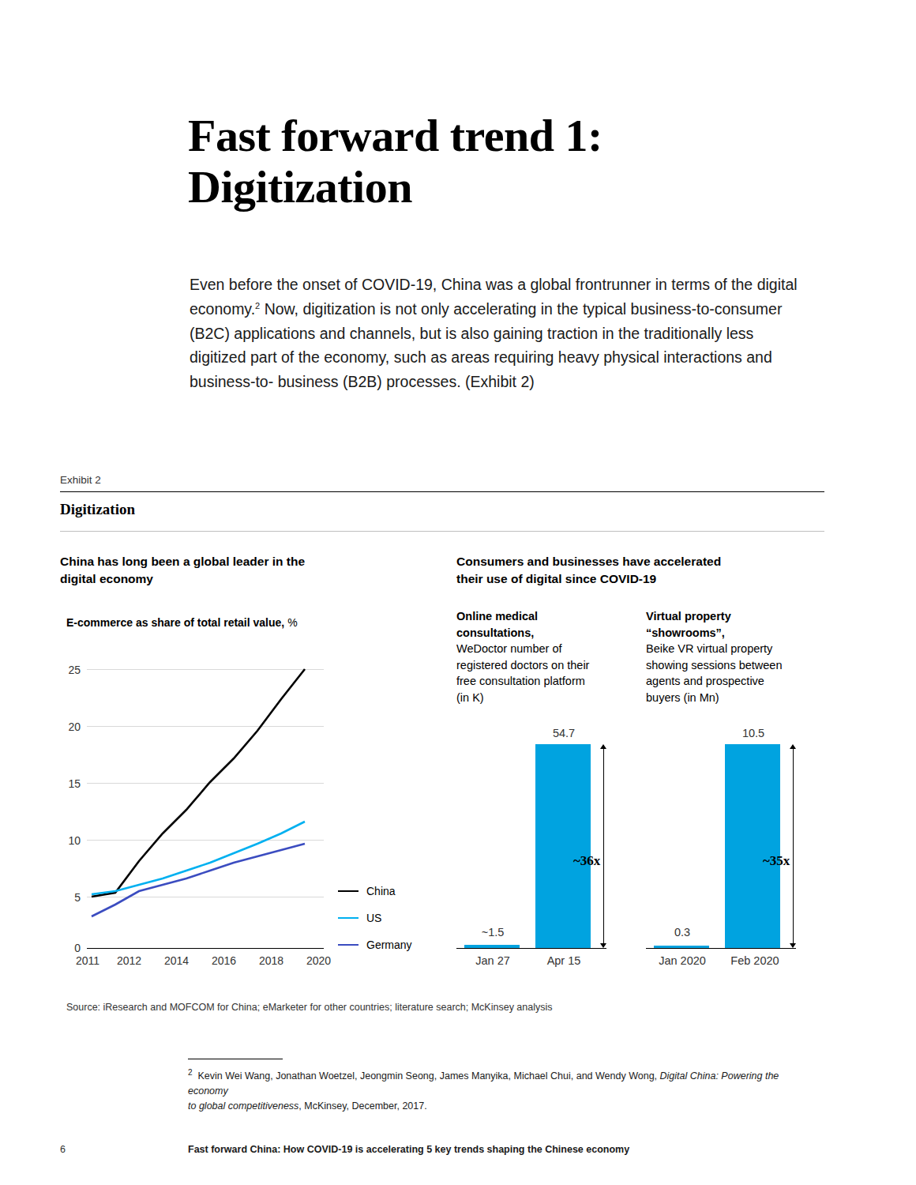Fast forward trend 1:
Digitization
Even before the onset of COVID-19, China was a global frontrunner in terms of the digital economy.2 Now, digitization is not only accelerating in the typical business-to-consumer (B2C) applications and channels, but is also gaining traction in the traditionally less digitized part of the economy, such as areas requiring heavy physical interactions and business-to- business (B2B) processes. (Exhibit 2)
Exhibit 2
Digitization
China has long been a global leader in the
digital economy
Consumers and businesses have accelerated
their use of digital since COVID-19
E-commerce as share of total retail value, %
25
20
15
10
5
0
2011
2012
2014
2016
2018
2020
China
US
Germany
Online medical
consultations,
WeDoctor number of
registered doctors on their
free consultation platform
(in K)
Virtual property
“showrooms”,
Beike VR virtual property
showing sessions between
agents and prospective
buyers (in Mn)
~1.5
Jan 27
54.7
Apr 15
~36x
0.3
Jan 2020
10.5
Feb 2020
~35x
Source: iResearch and MOFCOM for China; eMarketer for other countries; literature search; McKinsey analysis
2 Kevin Wei Wang, Jonathan Woetzel, Jeongmin Seong, James Manyika, Michael Chui, and Wendy Wong, Digital China: Powering the economy
to global competitiveness, McKinsey, December, 2017.
6
Fast forward China: How COVID-19 is accelerating 5 key trends shaping the Chinese economy